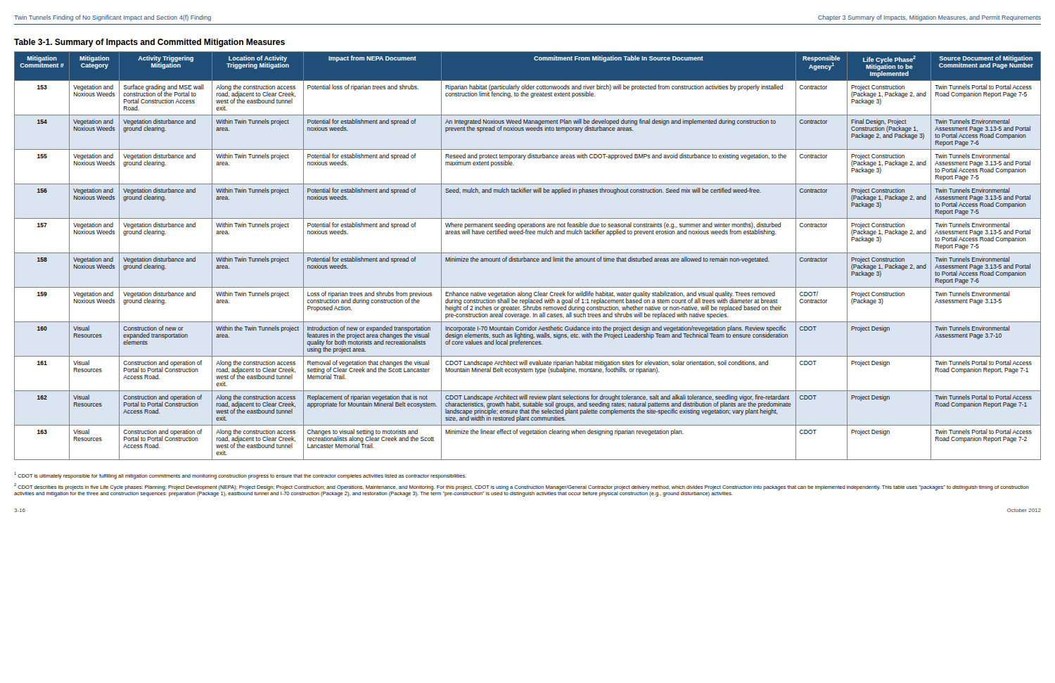Twin Tunnels Finding of No Significant Impact and Section 4(f) Finding
Chapter 3 Summary of Impacts, Mitigation Measures, and Permit Requirements
Table 3-1. Summary of Impacts and Committed Mitigation Measures
| Mitigation Commitment # | Mitigation Category | Activity Triggering Mitigation | Location of Activity Triggering Mitigation | Impact from NEPA Document | Commitment From Mitigation Table In Source Document | Responsible Agency 1 | Life Cycle Phase 2 Mitigation to be Implemented | Source Document of Mitigation Commitment and Page Number |
| --- | --- | --- | --- | --- | --- | --- | --- | --- |
| 153 | Vegetation and Noxious Weeds | Surface grading and MSE wall construction of the Portal to Portal Construction Access Road. | Along the construction access road, adjacent to Clear Creek, west of the eastbound tunnel exit. | Potential loss of riparian trees and shrubs. | Riparian habitat (particularly older cottonwoods and river birch) will be protected from construction activities by properly installed construction limit fencing, to the greatest extent possible. | Contractor | Project Construction (Package 1, Package 2, and Package 3) | Twin Tunnels Portal to Portal Access Road Companion Report Page 7-5 |
| 154 | Vegetation and Noxious Weeds | Vegetation disturbance and ground clearing. | Within Twin Tunnels project area. | Potential for establishment and spread of noxious weeds. | An Integrated Noxious Weed Management Plan will be developed during final design and implemented during construction to prevent the spread of noxious weeds into temporary disturbance areas. | Contractor | Final Design, Project Construction (Package 1, Package 2, and Package 3) | Twin Tunnels Environmental Assessment Page 3.13-5 and Portal to Portal Access Road Companion Report Page 7-6 |
| 155 | Vegetation and Noxious Weeds | Vegetation disturbance and ground clearing. | Within Twin Tunnels project area. | Potential for establishment and spread of noxious weeds. | Reseed and protect temporary disturbance areas with CDOT-approved BMPs and avoid disturbance to existing vegetation, to the maximum extent possible. | Contractor | Project Construction (Package 1, Package 2, and Package 3) | Twin Tunnels Environmental Assessment Page 3.13-5 and Portal to Portal Access Road Companion Report Page 7-5 |
| 156 | Vegetation and Noxious Weeds | Vegetation disturbance and ground clearing. | Within Twin Tunnels project area. | Potential for establishment and spread of noxious weeds. | Seed, mulch, and mulch tackifier will be applied in phases throughout construction. Seed mix will be certified weed-free. | Contractor | Project Construction (Package 1, Package 2, and Package 3) | Twin Tunnels Environmental Assessment Page 3.13-5 and Portal to Portal Access Road Companion Report Page 7-5 |
| 157 | Vegetation and Noxious Weeds | Vegetation disturbance and ground clearing. | Within Twin Tunnels project area. | Potential for establishment and spread of noxious weeds. | Where permanent seeding operations are not feasible due to seasonal constraints (e.g., summer and winter months), disturbed areas will have certified weed-free mulch and mulch tackifier applied to prevent erosion and noxious weeds from establishing. | Contractor | Project Construction (Package 1, Package 2, and Package 3) | Twin Tunnels Environmental Assessment Page 3.13-5 and Portal to Portal Access Road Companion Report Page 7-5 |
| 158 | Vegetation and Noxious Weeds | Vegetation disturbance and ground clearing. | Within Twin Tunnels project area. | Potential for establishment and spread of noxious weeds. | Minimize the amount of disturbance and limit the amount of time that disturbed areas are allowed to remain non-vegetated. | Contractor | Project Construction (Package 1, Package 2, and Package 3) | Twin Tunnels Environmental Assessment Page 3.13-5 and Portal to Portal Access Road Companion Report Page 7-6 |
| 159 | Vegetation and Noxious Weeds | Vegetation disturbance and ground clearing. | Within Twin Tunnels project area. | Loss of riparian trees and shrubs from previous construction and during construction of the Proposed Action. | Enhance native vegetation along Clear Creek for wildlife habitat, water quality stabilization, and visual quality. Trees removed during construction shall be replaced with a goal of 1:1 replacement based on a stem count of all trees with diameter at breast height of 2 inches or greater. Shrubs removed during construction, whether native or non-native, will be replaced based on their pre-construction areal coverage. In all cases, all such trees and shrubs will be replaced with native species. | CDOT/ Contractor | Project Construction (Package 3) | Twin Tunnels Environmental Assessment Page 3.13-5 |
| 160 | Visual Resources | Construction of new or expanded transportation elements | Within the Twin Tunnels project area. | Introduction of new or expanded transportation features in the project area changes the visual quality for both motorists and recreationalists using the project area. | Incorporate I-70 Mountain Corridor Aesthetic Guidance into the project design and vegetation/revegetation plans. Review specific design elements, such as lighting, walls, signs, etc. with the Project Leadership Team and Technical Team to ensure consideration of core values and local preferences. | CDOT | Project Design | Twin Tunnels Environmental Assessment Page 3.7-10 |
| 161 | Visual Resources | Construction and operation of Portal to Portal Construction Access Road. | Along the construction access road, adjacent to Clear Creek, west of the eastbound tunnel exit. | Removal of vegetation that changes the visual setting of Clear Creek and the Scott Lancaster Memorial Trail. | CDOT Landscape Architect will evaluate riparian habitat mitigation sites for elevation, solar orientation, soil conditions, and Mountain Mineral Belt ecosystem type (subalpine, montane, foothills, or riparian). | CDOT | Project Design | Twin Tunnels Portal to Portal Access Road Companion Report, Page 7-1 |
| 162 | Visual Resources | Construction and operation of Portal to Portal Construction Access Road. | Along the construction access road, adjacent to Clear Creek, west of the eastbound tunnel exit. | Replacement of riparian vegetation that is not appropriate for Mountain Mineral Belt ecosystem. | CDOT Landscape Architect will review plant selections for drought tolerance, salt and alkali tolerance, seedling vigor, fire-retardant characteristics, growth habit, suitable soil groups, and seeding rates; natural patterns and distribution of plants are the predominate landscape principle; ensure that the selected plant palette complements the site-specific existing vegetation; vary plant height, size, and width in restored plant communities. | CDOT | Project Design | Twin Tunnels Portal to Portal Access Road Companion Report Page 7-1 |
| 163 | Visual Resources | Construction and operation of Portal to Portal Construction Access Road. | Along the construction access road, adjacent to Clear Creek, west of the eastbound tunnel exit. | Changes to visual setting to motorists and recreationalists along Clear Creek and the Scott Lancaster Memorial Trail. | Minimize the linear effect of vegetation clearing when designing riparian revegetation plan. | CDOT | Project Design | Twin Tunnels Portal to Portal Access Road Companion Report Page 7-2 |
1 CDOT is ultimately responsible for fulfilling all mitigation commitments and monitoring construction progress to ensure that the contractor completes activities listed as contractor responsibilities.
2 CDOT describes its projects in five Life Cycle phases: Planning; Project Development (NEPA); Project Design; Project Construction; and Operations, Maintenance, and Monitoring. For this project, CDOT is using a Construction Manager/General Contractor project delivery method, which divides Project Construction into packages that can be implemented independently. This table uses "packages" to distinguish timing of construction activities and mitigation for the three and construction sequences: preparation (Package 1), eastbound tunnel and I-70 construction (Package 2), and restoration (Package 3). The term "pre-construction" is used to distinguish activities that occur before physical construction (e.g., ground disturbance) activities.
3-16
October 2012